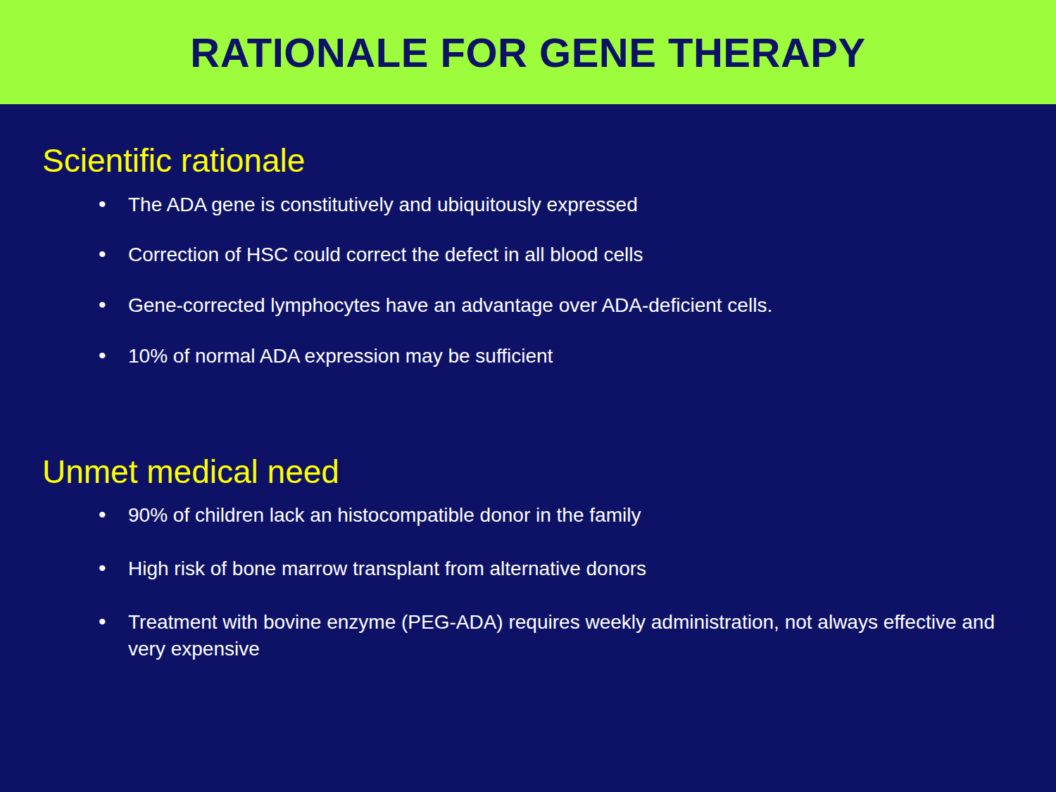RATIONALE FOR GENE THERAPY
Scientific rationale
The ADA gene is constitutively and ubiquitously expressed
Correction of HSC could correct the defect in all blood cells
Gene-corrected lymphocytes have an advantage over ADA-deficient cells.
10% of normal ADA expression may be sufficient
Unmet medical need
90% of children lack an histocompatible donor in the family
High risk of bone marrow transplant from alternative donors
Treatment with bovine enzyme (PEG-ADA) requires weekly administration, not always effective and very expensive